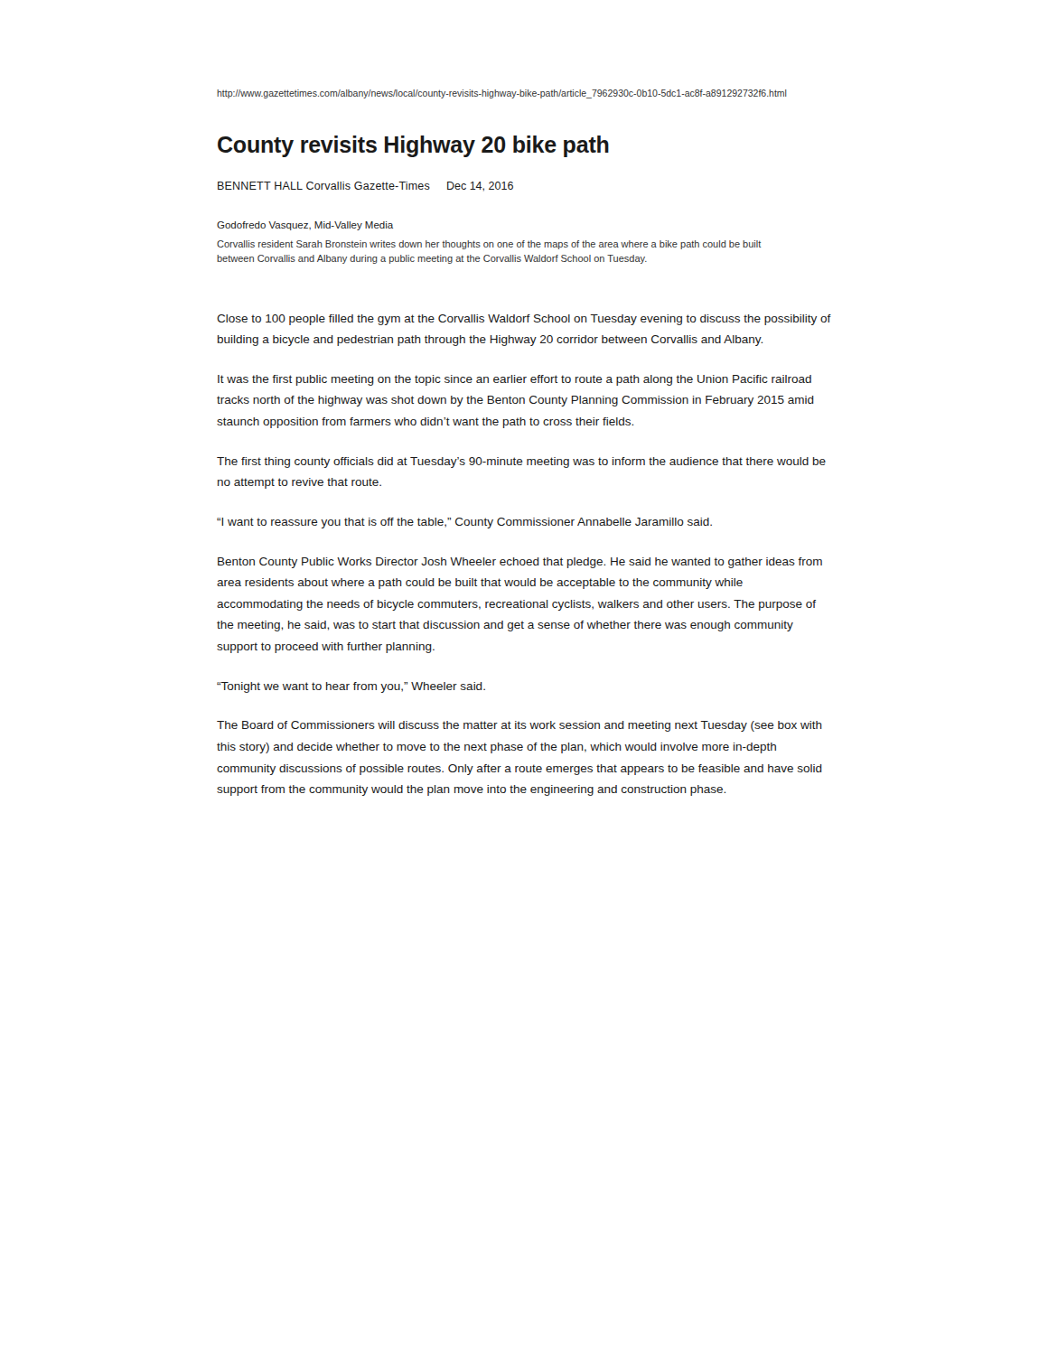http://www.gazettetimes.com/albany/news/local/county-revisits-highway-bike-path/article_7962930c-0b10-5dc1-ac8f-a891292732f6.html
County revisits Highway 20 bike path
BENNETT HALL Corvallis Gazette-Times Dec 14, 2016
Godofredo Vasquez, Mid-Valley Media
Corvallis resident Sarah Bronstein writes down her thoughts on one of the maps of the area where a bike path could be built between Corvallis and Albany during a public meeting at the Corvallis Waldorf School on Tuesday.
Close to 100 people filled the gym at the Corvallis Waldorf School on Tuesday evening to discuss the possibility of building a bicycle and pedestrian path through the Highway 20 corridor between Corvallis and Albany.
It was the first public meeting on the topic since an earlier effort to route a path along the Union Pacific railroad tracks north of the highway was shot down by the Benton County Planning Commission in February 2015 amid staunch opposition from farmers who didn’t want the path to cross their fields.
The first thing county officials did at Tuesday’s 90-minute meeting was to inform the audience that there would be no attempt to revive that route.
“I want to reassure you that is off the table,” County Commissioner Annabelle Jaramillo said.
Benton County Public Works Director Josh Wheeler echoed that pledge. He said he wanted to gather ideas from area residents about where a path could be built that would be acceptable to the community while accommodating the needs of bicycle commuters, recreational cyclists, walkers and other users. The purpose of the meeting, he said, was to start that discussion and get a sense of whether there was enough community support to proceed with further planning.
“Tonight we want to hear from you,” Wheeler said.
The Board of Commissioners will discuss the matter at its work session and meeting next Tuesday (see box with this story) and decide whether to move to the next phase of the plan, which would involve more in-depth community discussions of possible routes. Only after a route emerges that appears to be feasible and have solid support from the community would the plan move into the engineering and construction phase.